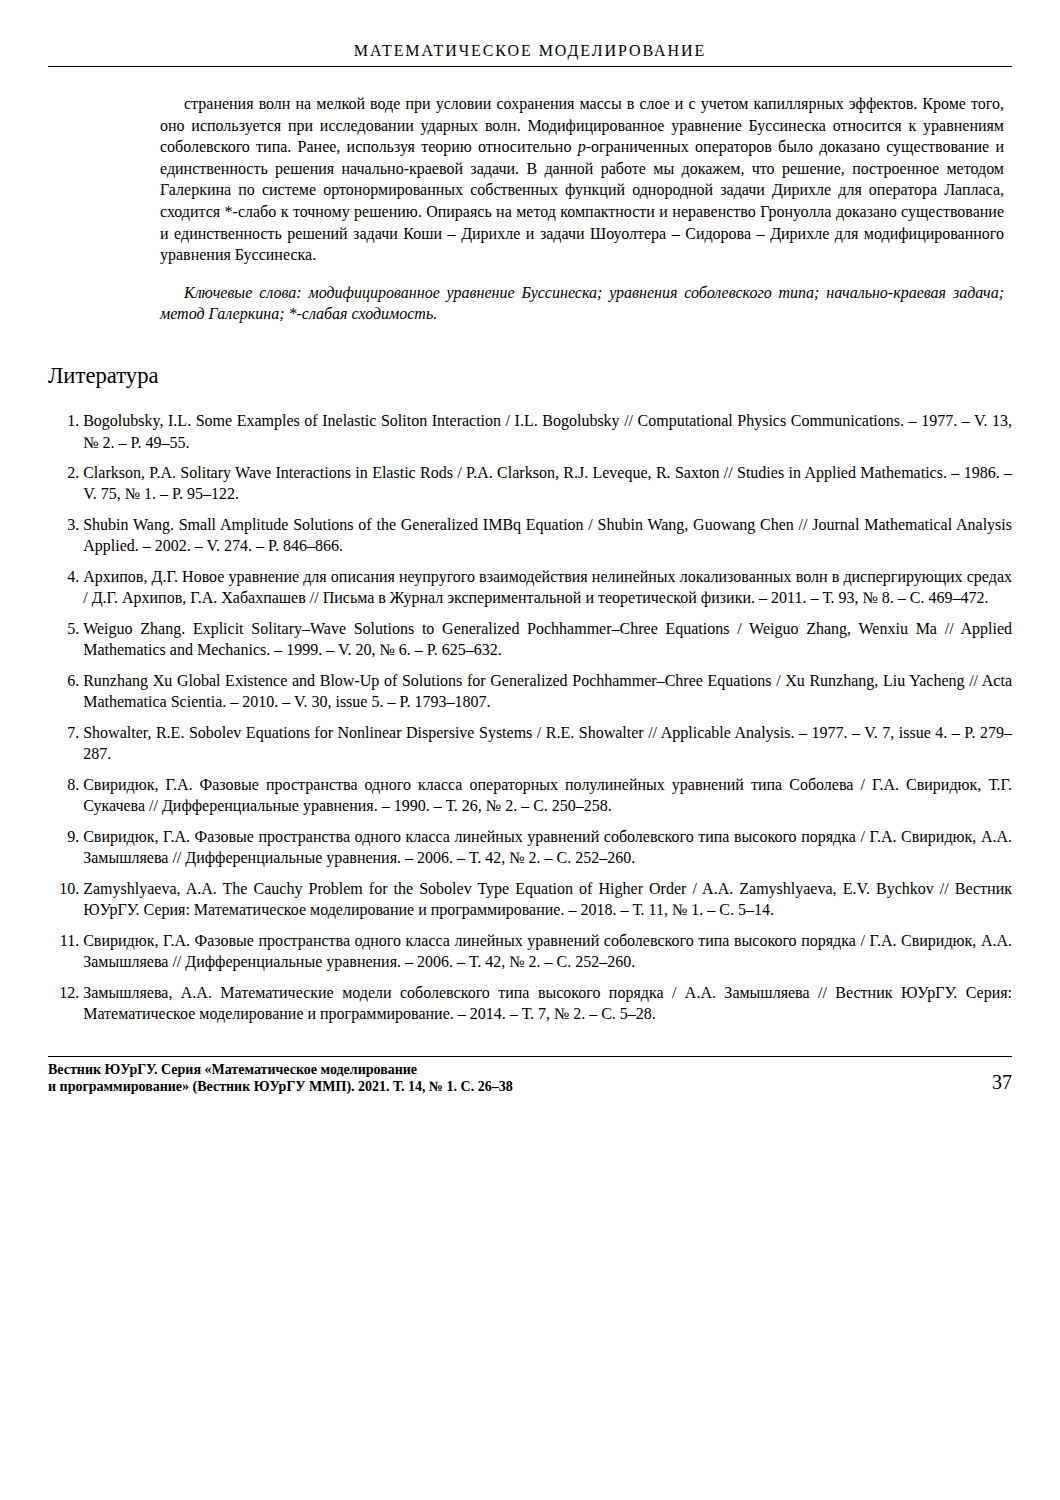МАТЕМАТИЧЕСКОЕ МОДЕЛИРОВАНИЕ
странения волн на мелкой воде при условии сохранения массы в слое и с учетом капиллярных эффектов. Кроме того, оно используется при исследовании ударных волн. Модифицированное уравнение Буссинеска относится к уравнениям соболевского типа. Ранее, используя теорию относительно p-ограниченных операторов было доказано существование и единственность решения начально-краевой задачи. В данной работе мы докажем, что решение, построенное методом Галеркина по системе ортонормированных собственных функций однородной задачи Дирихле для оператора Лапласа, сходится *-слабо к точному решению. Опираясь на метод компактности и неравенство Гронуолла доказано существование и единственность решений задачи Коши – Дирихле и задачи Шоуолтера – Сидорова – Дирихле для модифицированного уравнения Буссинеска.
Ключевые слова: модифицированное уравнение Буссинеска; уравнения соболевского типа; начально-краевая задача; метод Галеркина; *-слабая сходимость.
Литература
Bogolubsky, I.L. Some Examples of Inelastic Soliton Interaction / I.L. Bogolubsky // Computational Physics Communications. – 1977. – V. 13, № 2. – P. 49–55.
Clarkson, P.A. Solitary Wave Interactions in Elastic Rods / P.A. Clarkson, R.J. Leveque, R. Saxton // Studies in Applied Mathematics. – 1986. – V. 75, № 1. – P. 95–122.
Shubin Wang. Small Amplitude Solutions of the Generalized IMBq Equation / Shubin Wang, Guowang Chen // Journal Mathematical Analysis Applied. – 2002. – V. 274. – P. 846–866.
Архипов, Д.Г. Новое уравнение для описания неупругого взаимодействия нелинейных локализованных волн в диспергирующих средах / Д.Г. Архипов, Г.А. Хабахпашев // Письма в Журнал экспериментальной и теоретической физики. – 2011. – Т. 93, № 8. – С. 469–472.
Weiguo Zhang. Explicit Solitary–Wave Solutions to Generalized Pochhammer–Chree Equations / Weiguo Zhang, Wenxiu Ma // Applied Mathematics and Mechanics. – 1999. – V. 20, № 6. – P. 625–632.
Runzhang Xu Global Existence and Blow-Up of Solutions for Generalized Pochhammer–Chree Equations / Xu Runzhang, Liu Yacheng // Acta Mathematica Scientia. – 2010. – V. 30, issue 5. – P. 1793–1807.
Showalter, R.E. Sobolev Equations for Nonlinear Dispersive Systems / R.E. Showalter // Applicable Analysis. – 1977. – V. 7, issue 4. – P. 279–287.
Свиридюк, Г.А. Фазовые пространства одного класса операторных полулинейных уравнений типа Соболева / Г.А. Свиридюк, Т.Г. Сукачева // Дифференциальные уравнения. – 1990. – Т. 26, № 2. – С. 250–258.
Свиридюк, Г.А. Фазовые пространства одного класса линейных уравнений соболевского типа высокого порядка / Г.А. Свиридюк, А.А. Замышляева // Дифференциальные уравнения. – 2006. – Т. 42, № 2. – С. 252–260.
Zamyshlyaeva, A.A. The Cauchy Problem for the Sobolev Type Equation of Higher Order / A.A. Zamyshlyaeva, E.V. Bychkov // Вестник ЮУрГУ. Серия: Математическое моделирование и программирование. – 2018. – Т. 11, № 1. – С. 5–14.
Свиридюк, Г.А. Фазовые пространства одного класса линейных уравнений соболевского типа высокого порядка / Г.А. Свиридюк, А.А. Замышляева // Дифференциальные уравнения. – 2006. – Т. 42, № 2. – С. 252–260.
Замышляева, А.А. Математические модели соболевского типа высокого порядка / А.А. Замышляева // Вестник ЮУрГУ. Серия: Математическое моделирование и программирование. – 2014. – Т. 7, № 2. – С. 5–28.
Вестник ЮУрГУ. Серия «Математическое моделирование
и программирование» (Вестник ЮУрГУ ММП). 2021. Т. 14, № 1. С. 26–38
37